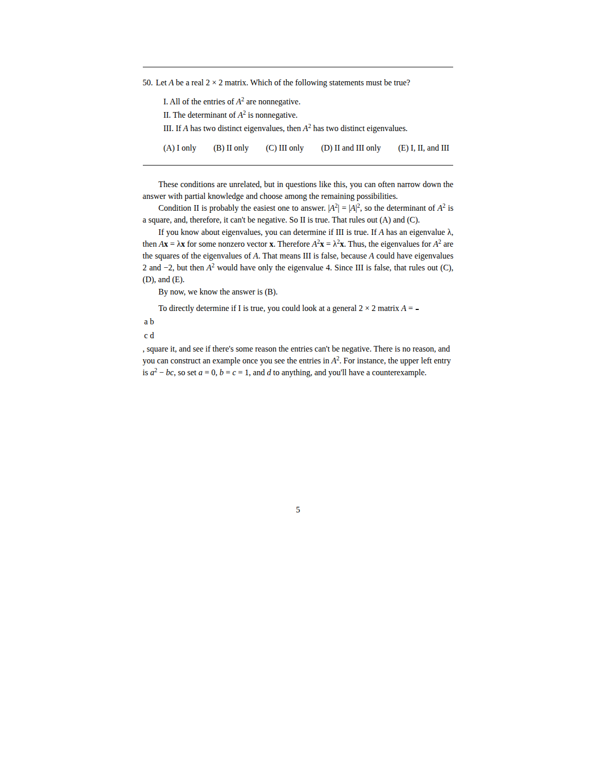50. Let A be a real 2 × 2 matrix. Which of the following statements must be true?
I. All of the entries of A2 are nonnegative.
II. The determinant of A2 is nonnegative.
III. If A has two distinct eigenvalues, then A2 has two distinct eigenvalues.
(A) I only (B) II only (C) III only (D) II and III only (E) I, II, and III
These conditions are unrelated, but in questions like this, you can often narrow down the answer with partial knowledge and choose among the remaining possibilities.
Condition II is probably the easiest one to answer. |A2| = |A|2, so the determinant of A2 is a square, and, therefore, it can't be negative. So II is true. That rules out (A) and (C).
If you know about eigenvalues, you can determine if III is true. If A has an eigenvalue λ, then Ax = λx for some nonzero vector x. Therefore A2x = λ2x. Thus, the eigenvalues for A2 are the squares of the eigenvalues of A. That means III is false, because A could have eigenvalues 2 and −2, but then A2 would have only the eigenvalue 4. Since III is false, that rules out (C), (D), and (E).
By now, we know the answer is (B).
To directly determine if I is true, you could look at a general 2 × 2 matrix A =
| a | b |
| c | d |
, square it, and see if there's some reason the entries can't be negative. There is no reason, and you can construct an example once you see the entries in A2. For instance, the upper left entry is a2 − bc, so set a = 0, b = c = 1, and d to anything, and you'll have a counterexample.
5